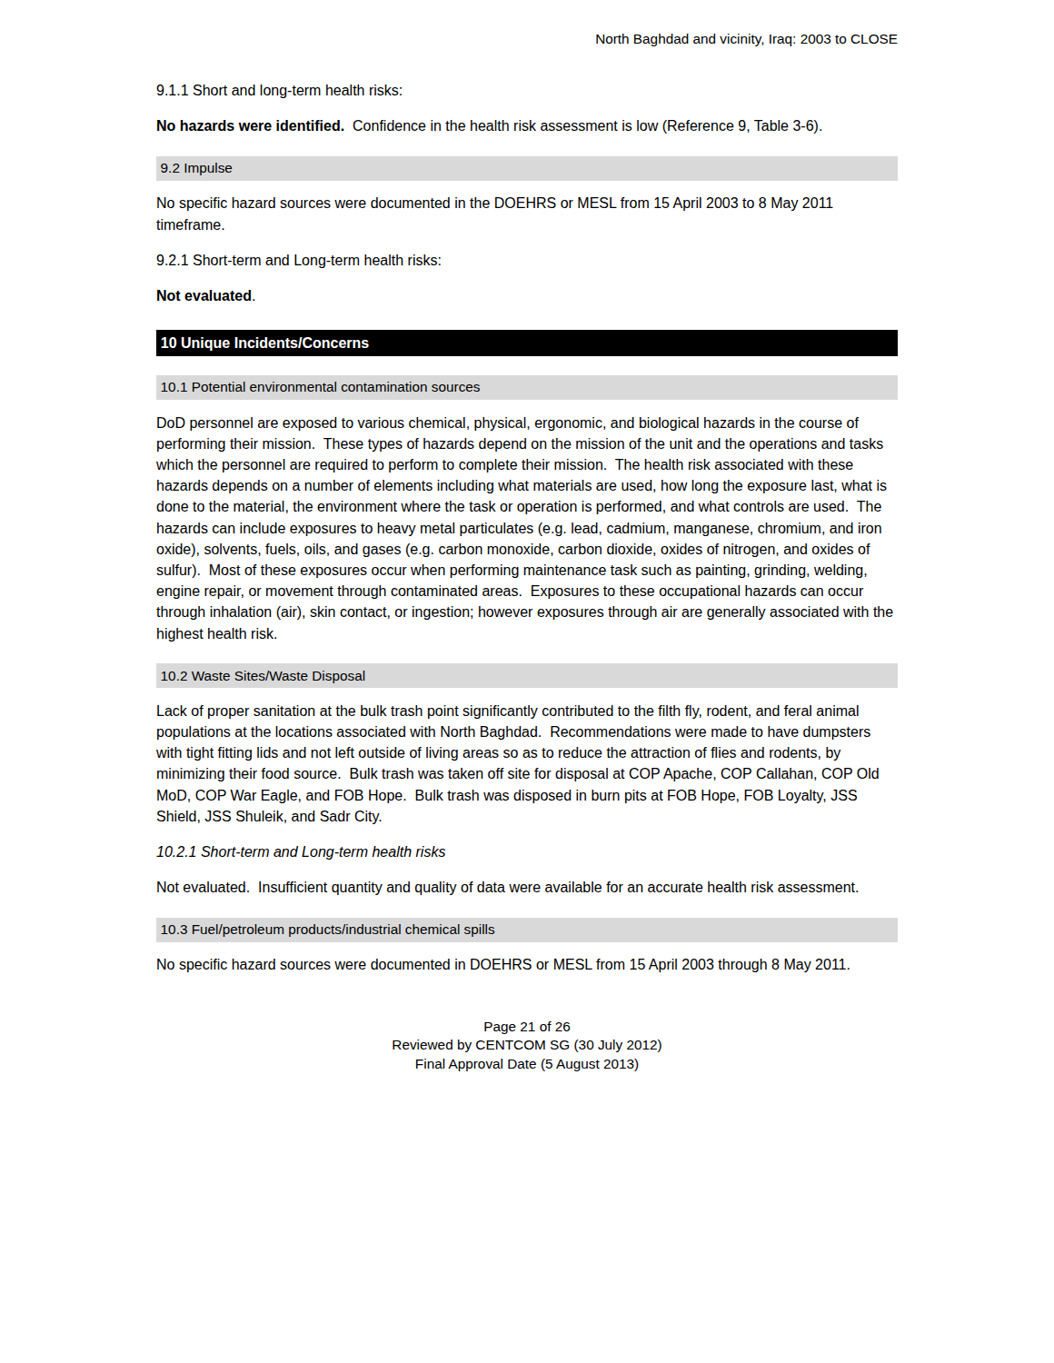North Baghdad and vicinity, Iraq: 2003 to CLOSE
9.1.1 Short and long-term health risks:
No hazards were identified. Confidence in the health risk assessment is low (Reference 9, Table 3-6).
9.2 Impulse
No specific hazard sources were documented in the DOEHRS or MESL from 15 April 2003 to 8 May 2011 timeframe.
9.2.1 Short-term and Long-term health risks:
Not evaluated.
10 Unique Incidents/Concerns
10.1 Potential environmental contamination sources
DoD personnel are exposed to various chemical, physical, ergonomic, and biological hazards in the course of performing their mission. These types of hazards depend on the mission of the unit and the operations and tasks which the personnel are required to perform to complete their mission. The health risk associated with these hazards depends on a number of elements including what materials are used, how long the exposure last, what is done to the material, the environment where the task or operation is performed, and what controls are used. The hazards can include exposures to heavy metal particulates (e.g. lead, cadmium, manganese, chromium, and iron oxide), solvents, fuels, oils, and gases (e.g. carbon monoxide, carbon dioxide, oxides of nitrogen, and oxides of sulfur). Most of these exposures occur when performing maintenance task such as painting, grinding, welding, engine repair, or movement through contaminated areas. Exposures to these occupational hazards can occur through inhalation (air), skin contact, or ingestion; however exposures through air are generally associated with the highest health risk.
10.2 Waste Sites/Waste Disposal
Lack of proper sanitation at the bulk trash point significantly contributed to the filth fly, rodent, and feral animal populations at the locations associated with North Baghdad. Recommendations were made to have dumpsters with tight fitting lids and not left outside of living areas so as to reduce the attraction of flies and rodents, by minimizing their food source. Bulk trash was taken off site for disposal at COP Apache, COP Callahan, COP Old MoD, COP War Eagle, and FOB Hope. Bulk trash was disposed in burn pits at FOB Hope, FOB Loyalty, JSS Shield, JSS Shuleik, and Sadr City.
10.2.1 Short-term and Long-term health risks
Not evaluated. Insufficient quantity and quality of data were available for an accurate health risk assessment.
10.3 Fuel/petroleum products/industrial chemical spills
No specific hazard sources were documented in DOEHRS or MESL from 15 April 2003 through 8 May 2011.
Page 21 of 26
Reviewed by CENTCOM SG (30 July 2012)
Final Approval Date (5 August 2013)